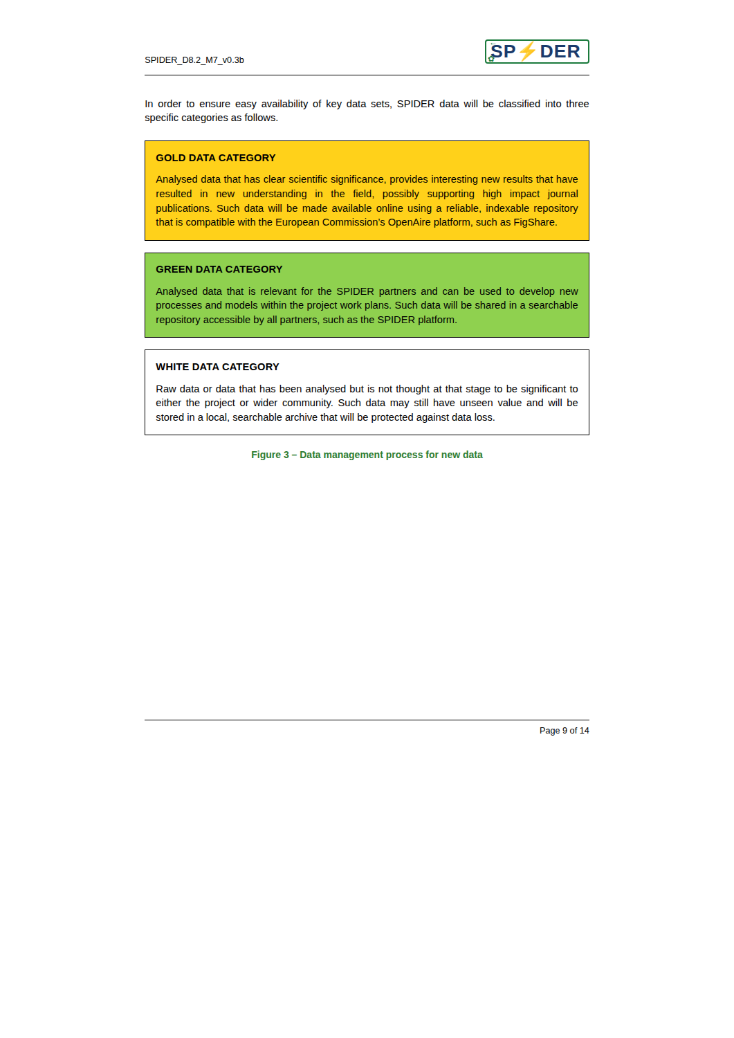SPIDER_D8.2_M7_v0.3b
← ✿ SP⚡DER
In order to ensure easy availability of key data sets, SPIDER data will be classified into three specific categories as follows.
GOLD DATA CATEGORY
Analysed data that has clear scientific significance, provides interesting new results that have resulted in new understanding in the field, possibly supporting high impact journal publications. Such data will be made available online using a reliable, indexable repository that is compatible with the European Commission’s OpenAire platform, such as FigShare.
GREEN DATA CATEGORY
Analysed data that is relevant for the SPIDER partners and can be used to develop new processes and models within the project work plans. Such data will be shared in a searchable repository accessible by all partners, such as the SPIDER platform.
WHITE DATA CATEGORY
Raw data or data that has been analysed but is not thought at that stage to be significant to either the project or wider community. Such data may still have unseen value and will be stored in a local, searchable archive that will be protected against data loss.
Figure 3 – Data management process for new data
Page 9 of 14